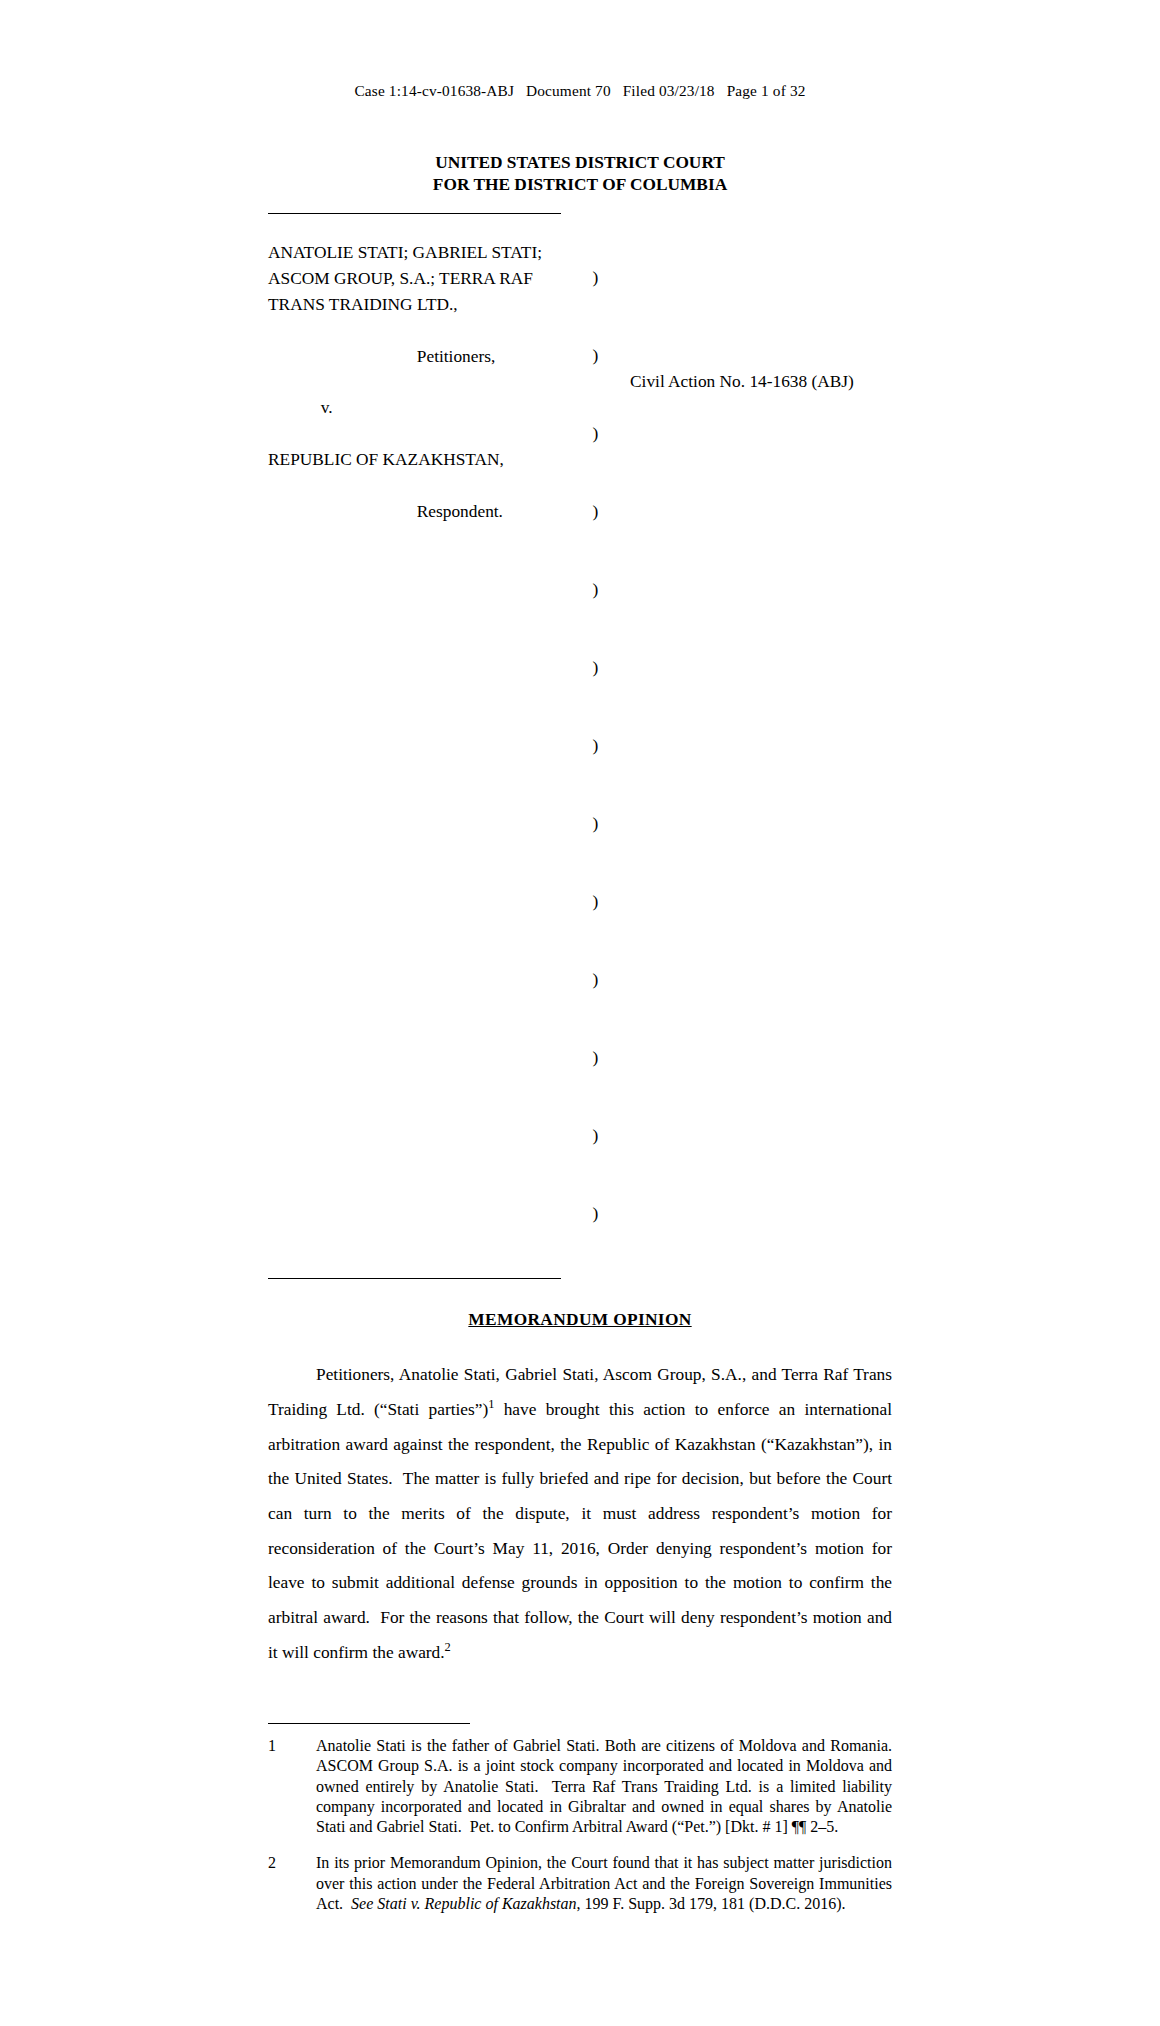Case 1:14-cv-01638-ABJ Document 70 Filed 03/23/18 Page 1 of 32
UNITED STATES DISTRICT COURT
FOR THE DISTRICT OF COLUMBIA
| ANATOLIE STATI; GABRIEL STATI; ASCOM GROUP, S.A.; TERRA RAF TRANS TRAIDING LTD., Petitioners, v. REPUBLIC OF KAZAKHSTAN, Respondent. | ) ) ) ) ) ) ) ) ) ) ) ) ) | Civil Action No. 14-1638 (ABJ) |
MEMORANDUM OPINION
Petitioners, Anatolie Stati, Gabriel Stati, Ascom Group, S.A., and Terra Raf Trans Traiding Ltd. (“Stati parties”)1 have brought this action to enforce an international arbitration award against the respondent, the Republic of Kazakhstan (“Kazakhstan”), in the United States. The matter is fully briefed and ripe for decision, but before the Court can turn to the merits of the dispute, it must address respondent’s motion for reconsideration of the Court’s May 11, 2016, Order denying respondent’s motion for leave to submit additional defense grounds in opposition to the motion to confirm the arbitral award. For the reasons that follow, the Court will deny respondent’s motion and it will confirm the award.2
1 Anatolie Stati is the father of Gabriel Stati. Both are citizens of Moldova and Romania. ASCOM Group S.A. is a joint stock company incorporated and located in Moldova and owned entirely by Anatolie Stati. Terra Raf Trans Traiding Ltd. is a limited liability company incorporated and located in Gibraltar and owned in equal shares by Anatolie Stati and Gabriel Stati. Pet. to Confirm Arbitral Award (“Pet.”) [Dkt. # 1] ¶¶ 2–5.
2 In its prior Memorandum Opinion, the Court found that it has subject matter jurisdiction over this action under the Federal Arbitration Act and the Foreign Sovereign Immunities Act. See Stati v. Republic of Kazakhstan, 199 F. Supp. 3d 179, 181 (D.D.C. 2016).